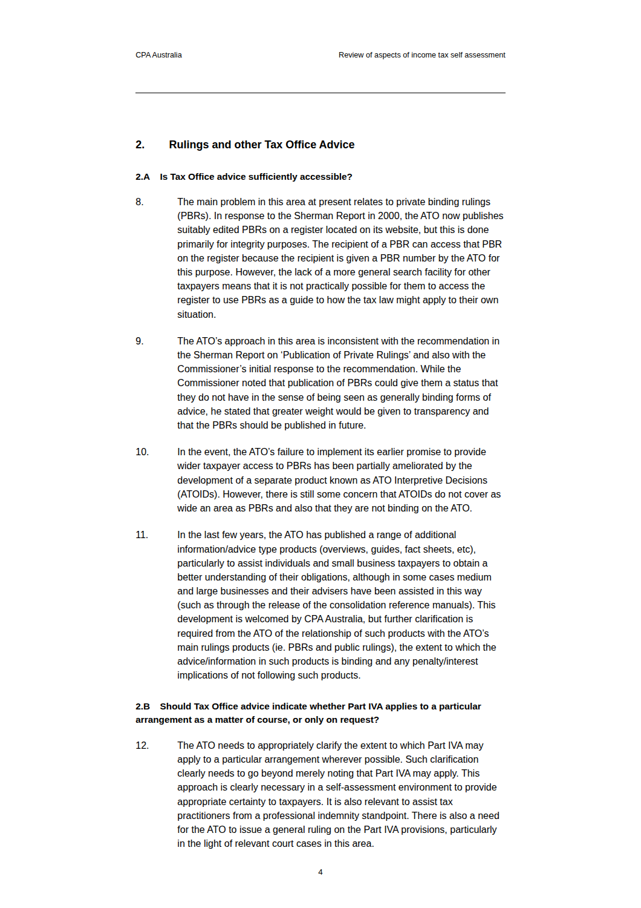CPA Australia
Review of aspects of income tax self assessment
2. Rulings and other Tax Office Advice
2.AIs Tax Office advice sufficiently accessible?
8. The main problem in this area at present relates to private binding rulings (PBRs). In response to the Sherman Report in 2000, the ATO now publishes suitably edited PBRs on a register located on its website, but this is done primarily for integrity purposes. The recipient of a PBR can access that PBR on the register because the recipient is given a PBR number by the ATO for this purpose. However, the lack of a more general search facility for other taxpayers means that it is not practically possible for them to access the register to use PBRs as a guide to how the tax law might apply to their own situation.
9. The ATO’s approach in this area is inconsistent with the recommendation in the Sherman Report on ‘Publication of Private Rulings’ and also with the Commissioner’s initial response to the recommendation. While the Commissioner noted that publication of PBRs could give them a status that they do not have in the sense of being seen as generally binding forms of advice, he stated that greater weight would be given to transparency and that the PBRs should be published in future.
10. In the event, the ATO’s failure to implement its earlier promise to provide wider taxpayer access to PBRs has been partially ameliorated by the development of a separate product known as ATO Interpretive Decisions (ATOIDs). However, there is still some concern that ATOIDs do not cover as wide an area as PBRs and also that they are not binding on the ATO.
11. In the last few years, the ATO has published a range of additional information/advice type products (overviews, guides, fact sheets, etc), particularly to assist individuals and small business taxpayers to obtain a better understanding of their obligations, although in some cases medium and large businesses and their advisers have been assisted in this way (such as through the release of the consolidation reference manuals). This development is welcomed by CPA Australia, but further clarification is required from the ATO of the relationship of such products with the ATO’s main rulings products (ie. PBRs and public rulings), the extent to which the advice/information in such products is binding and any penalty/interest implications of not following such products.
2.BShould Tax Office advice indicate whether Part IVA applies to a particular arrangement as a matter of course, or only on request?
12. The ATO needs to appropriately clarify the extent to which Part IVA may apply to a particular arrangement wherever possible. Such clarification clearly needs to go beyond merely noting that Part IVA may apply. This approach is clearly necessary in a self-assessment environment to provide appropriate certainty to taxpayers. It is also relevant to assist tax practitioners from a professional indemnity standpoint. There is also a need for the ATO to issue a general ruling on the Part IVA provisions, particularly in the light of relevant court cases in this area.
4